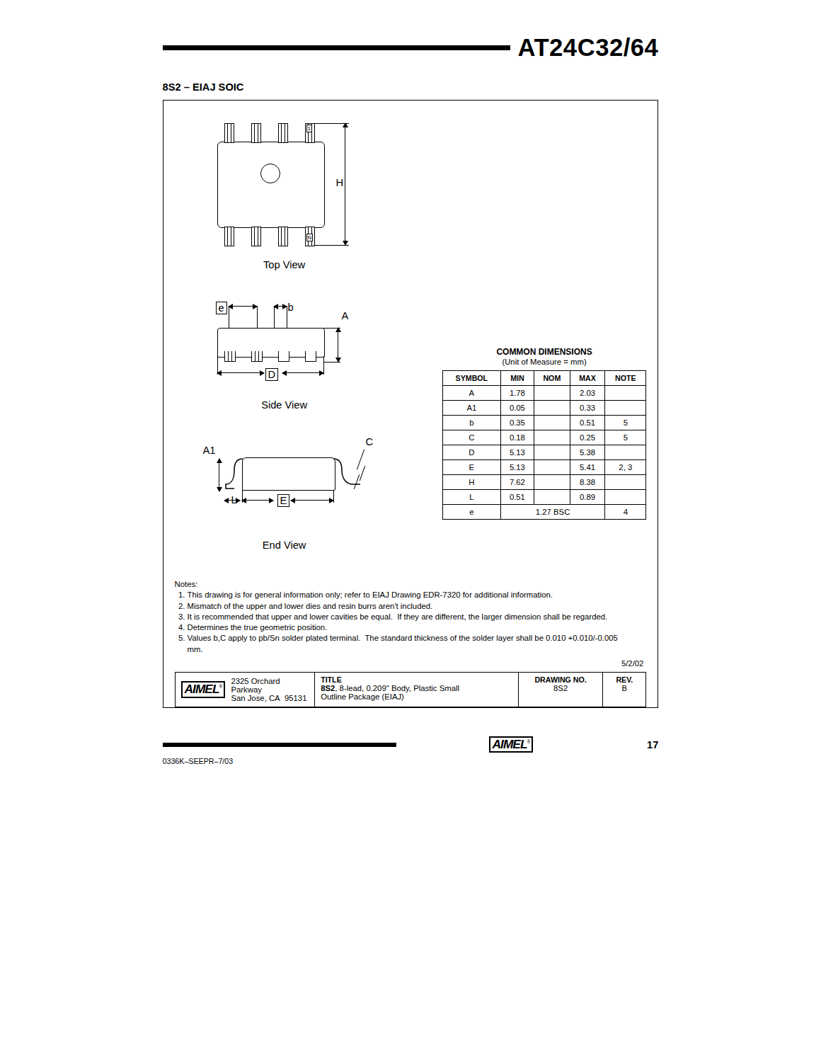AT24C32/64
8S2 – EIAJ SOIC
1
N
H
Top View
e
b
A
D
Side View
A1
L
E
C
End View
COMMON DIMENSIONS
(Unit of Measure = mm)
| SYMBOL | MIN | NOM | MAX | NOTE |
| --- | --- | --- | --- | --- |
| A | 1.78 | | 2.03 | |
| A1 | 0.05 | | 0.33 | |
| b | 0.35 | | 0.51 | 5 |
| C | 0.18 | | 0.25 | 5 |
| D | 5.13 | | 5.38 | |
| E | 5.13 | | 5.41 | 2, 3 |
| H | 7.62 | | 8.38 | |
| L | 0.51 | | 0.89 | |
| e | 1.27 BSC | 4 |
Notes:
This drawing is for general information only; refer to EIAJ Drawing EDR-7320 for additional information.
Mismatch of the upper and lower dies and resin burrs aren't included.
It is recommended that upper and lower cavities be equal. If they are different, the larger dimension shall be regarded.
Determines the true geometric position.
Values b,C apply to pb/Sn solder plated terminal. The standard thickness of the solder layer shall be 0.010 +0.010/-0.005 mm.
5/2/02
AIMEL® 2325 Orchard Parkway
San Jose, CA 95131
TITLE
8S2, 8-lead, 0.209" Body, Plastic Small
Outline Package (EIAJ)
DRAWING NO.
8S2
REV.
B
AIMEL®
17
0336K–SEEPR–7/03